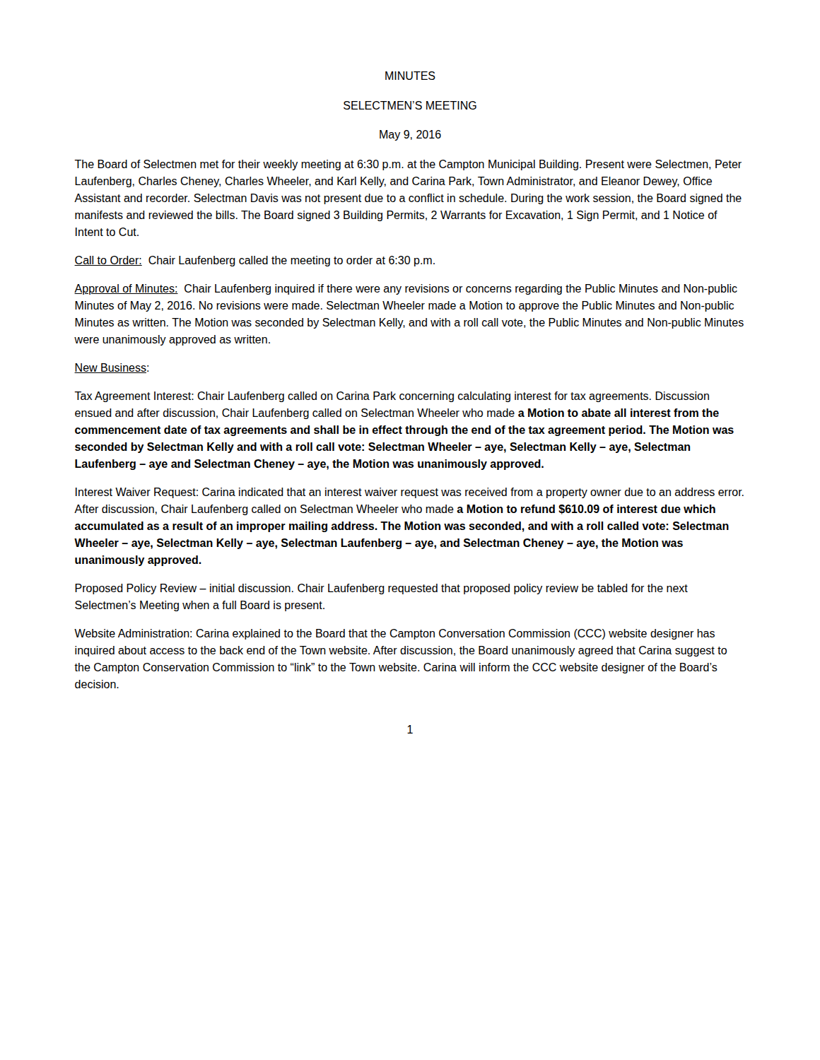MINUTES
SELECTMEN’S MEETING
May 9, 2016
The Board of Selectmen met for their weekly meeting at 6:30 p.m. at the Campton Municipal Building. Present were Selectmen, Peter Laufenberg, Charles Cheney, Charles Wheeler, and Karl Kelly, and Carina Park, Town Administrator, and Eleanor Dewey, Office Assistant and recorder. Selectman Davis was not present due to a conflict in schedule. During the work session, the Board signed the manifests and reviewed the bills. The Board signed 3 Building Permits, 2 Warrants for Excavation, 1 Sign Permit, and 1 Notice of Intent to Cut.
Call to Order: Chair Laufenberg called the meeting to order at 6:30 p.m.
Approval of Minutes: Chair Laufenberg inquired if there were any revisions or concerns regarding the Public Minutes and Non-public Minutes of May 2, 2016. No revisions were made. Selectman Wheeler made a Motion to approve the Public Minutes and Non-public Minutes as written. The Motion was seconded by Selectman Kelly, and with a roll call vote, the Public Minutes and Non-public Minutes were unanimously approved as written.
New Business:
Tax Agreement Interest: Chair Laufenberg called on Carina Park concerning calculating interest for tax agreements. Discussion ensued and after discussion, Chair Laufenberg called on Selectman Wheeler who made a Motion to abate all interest from the commencement date of tax agreements and shall be in effect through the end of the tax agreement period. The Motion was seconded by Selectman Kelly and with a roll call vote: Selectman Wheeler – aye, Selectman Kelly – aye, Selectman Laufenberg – aye and Selectman Cheney – aye, the Motion was unanimously approved.
Interest Waiver Request: Carina indicated that an interest waiver request was received from a property owner due to an address error. After discussion, Chair Laufenberg called on Selectman Wheeler who made a Motion to refund $610.09 of interest due which accumulated as a result of an improper mailing address. The Motion was seconded, and with a roll called vote: Selectman Wheeler – aye, Selectman Kelly – aye, Selectman Laufenberg – aye, and Selectman Cheney – aye, the Motion was unanimously approved.
Proposed Policy Review – initial discussion. Chair Laufenberg requested that proposed policy review be tabled for the next Selectmen’s Meeting when a full Board is present.
Website Administration: Carina explained to the Board that the Campton Conversation Commission (CCC) website designer has inquired about access to the back end of the Town website. After discussion, the Board unanimously agreed that Carina suggest to the Campton Conservation Commission to “link” to the Town website. Carina will inform the CCC website designer of the Board’s decision.
1